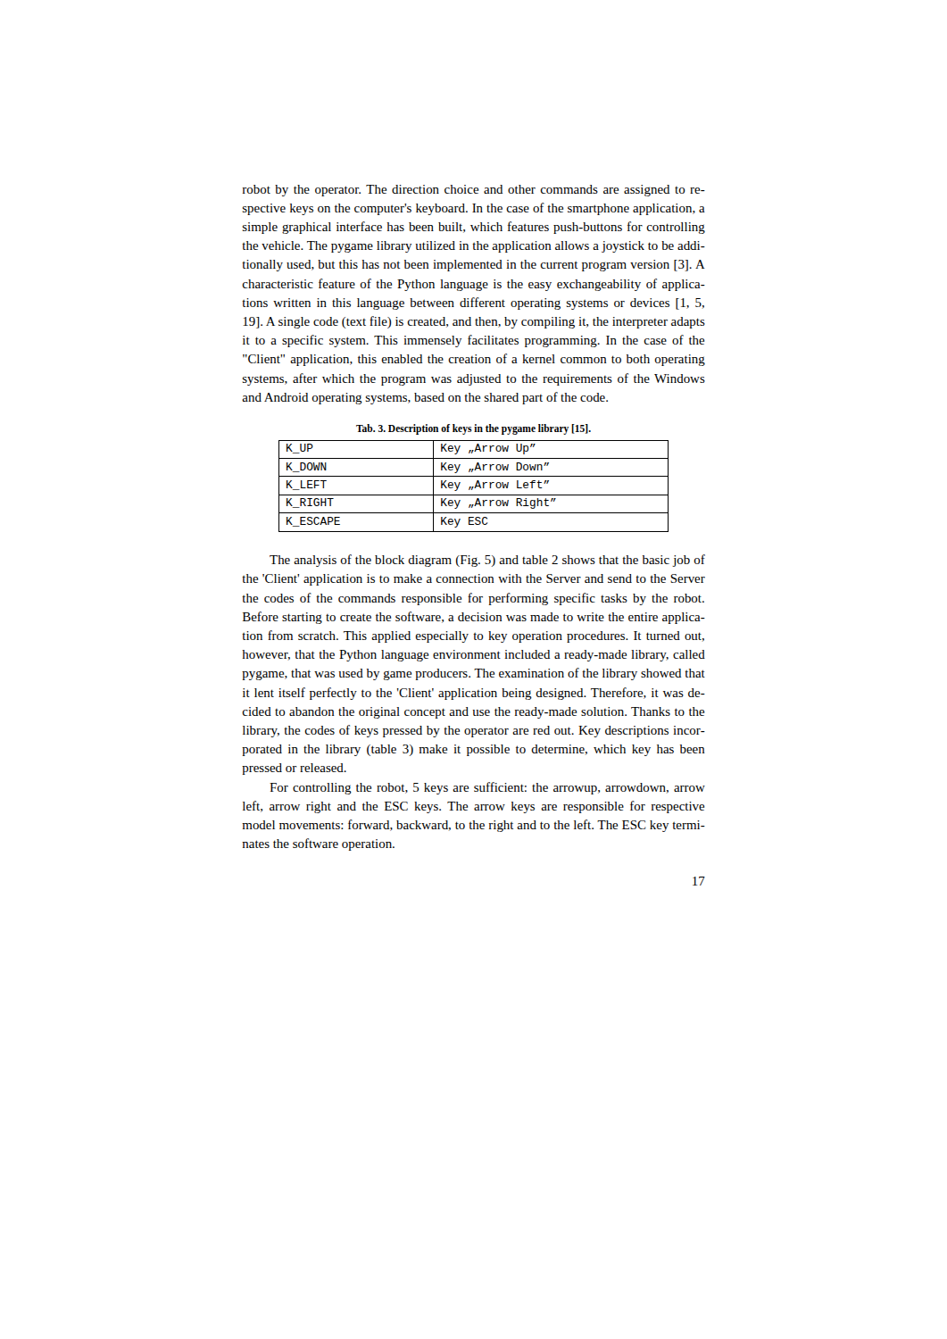robot by the operator. The direction choice and other commands are assigned to respective keys on the computer's keyboard. In the case of the smartphone application, a simple graphical interface has been built, which features push-buttons for controlling the vehicle. The pygame library utilized in the application allows a joystick to be additionally used, but this has not been implemented in the current program version [3]. A characteristic feature of the Python language is the easy exchangeability of applications written in this language between different operating systems or devices [1, 5, 19]. A single code (text file) is created, and then, by compiling it, the interpreter adapts it to a specific system. This immensely facilitates programming. In the case of the "Client" application, this enabled the creation of a kernel common to both operating systems, after which the program was adjusted to the requirements of the Windows and Android operating systems, based on the shared part of the code.
Tab. 3. Description of keys in the pygame library [15].
| K_UP | Key „Arrow Up” |
| K_DOWN | Key „Arrow Down” |
| K_LEFT | Key „Arrow Left” |
| K_RIGHT | Key „Arrow Right” |
| K_ESCAPE | Key ESC |
The analysis of the block diagram (Fig. 5) and table 2 shows that the basic job of the 'Client' application is to make a connection with the Server and send to the Server the codes of the commands responsible for performing specific tasks by the robot. Before starting to create the software, a decision was made to write the entire application from scratch. This applied especially to key operation procedures. It turned out, however, that the Python language environment included a ready-made library, called pygame, that was used by game producers. The examination of the library showed that it lent itself perfectly to the 'Client' application being designed. Therefore, it was decided to abandon the original concept and use the ready-made solution. Thanks to the library, the codes of keys pressed by the operator are red out. Key descriptions incorporated in the library (table 3) make it possible to determine, which key has been pressed or released.
For controlling the robot, 5 keys are sufficient: the arrowup, arrowdown, arrow left, arrow right and the ESC keys. The arrow keys are responsible for respective model movements: forward, backward, to the right and to the left. The ESC key terminates the software operation.
17